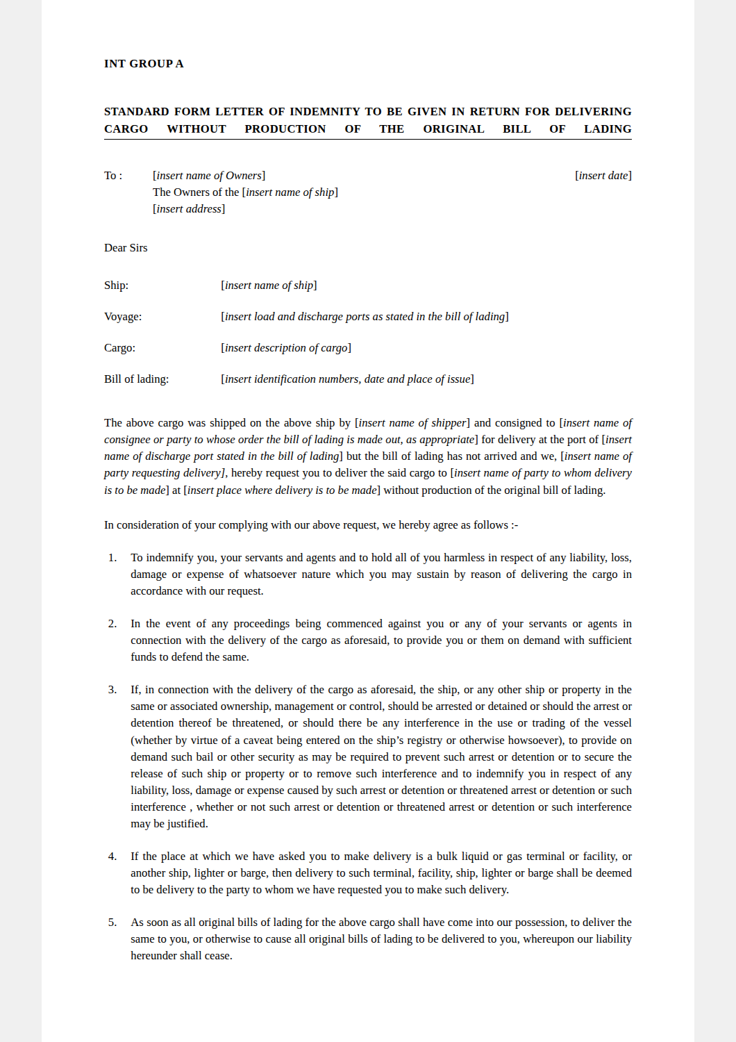INT GROUP A
STANDARD FORM LETTER OF INDEMNITY TO BE GIVEN IN RETURN FOR DELIVERING CARGO WITHOUT PRODUCTION OF THE ORIGINAL BILL OF LADING
| To : | [ insert name of Owners ] | [ insert date ] |
| | The Owners of the [ insert name of ship ] | |
| | [ insert address ] | |
Dear Sirs
| Ship: | [ insert name of ship ] |
| Voyage: | [ insert load and discharge ports as stated in the bill of lading ] |
| Cargo: | [ insert description of cargo ] |
| Bill of lading: | [ insert identification numbers, date and place of issue ] |
The above cargo was shipped on the above ship by [insert name of shipper] and consigned to [insert name of consignee or party to whose order the bill of lading is made out, as appropriate] for delivery at the port of [insert name of discharge port stated in the bill of lading] but the bill of lading has not arrived and we, [insert name of party requesting delivery], hereby request you to deliver the said cargo to [insert name of party to whom delivery is to be made] at [insert place where delivery is to be made] without production of the original bill of lading.
In consideration of your complying with our above request, we hereby agree as follows :-
To indemnify you, your servants and agents and to hold all of you harmless in respect of any liability, loss, damage or expense of whatsoever nature which you may sustain by reason of delivering the cargo in accordance with our request.
In the event of any proceedings being commenced against you or any of your servants or agents in connection with the delivery of the cargo as aforesaid, to provide you or them on demand with sufficient funds to defend the same.
If, in connection with the delivery of the cargo as aforesaid, the ship, or any other ship or property in the same or associated ownership, management or control, should be arrested or detained or should the arrest or detention thereof be threatened, or should there be any interference in the use or trading of the vessel (whether by virtue of a caveat being entered on the ship’s registry or otherwise howsoever), to provide on demand such bail or other security as may be required to prevent such arrest or detention or to secure the release of such ship or property or to remove such interference and to indemnify you in respect of any liability, loss, damage or expense caused by such arrest or detention or threatened arrest or detention or such interference , whether or not such arrest or detention or threatened arrest or detention or such interference may be justified.
If the place at which we have asked you to make delivery is a bulk liquid or gas terminal or facility, or another ship, lighter or barge, then delivery to such terminal, facility, ship, lighter or barge shall be deemed to be delivery to the party to whom we have requested you to make such delivery.
As soon as all original bills of lading for the above cargo shall have come into our possession, to deliver the same to you, or otherwise to cause all original bills of lading to be delivered to you, whereupon our liability hereunder shall cease.